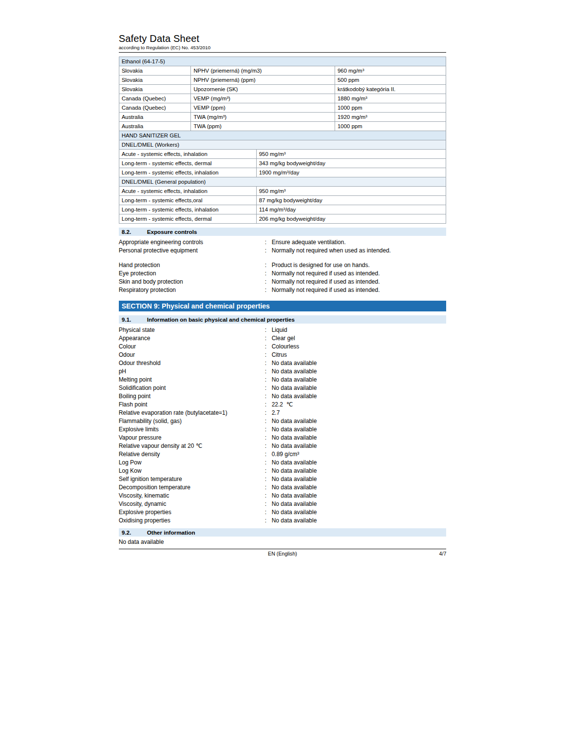Safety Data Sheet
according to Regulation (EC) No. 453/2010
| Ethanol (64-17-5) |
| Slovakia | NPHV (priemerná) (mg/m3) | 960 mg/m³ |
| Slovakia | NPHV (priemerná) (ppm) | 500 ppm |
| Slovakia | Upozornenie (SK) | krátkodobý kategória II. |
| Canada (Quebec) | VEMP (mg/m³) | 1880 mg/m³ |
| Canada (Quebec) | VEMP (ppm) | 1000 ppm |
| Australia | TWA (mg/m³) | 1920 mg/m³ |
| Australia | TWA (ppm) | 1000 ppm |
| HAND SANITIZER GEL |
| DNEL/DMEL (Workers) |
| Acute - systemic effects, inhalation | 950 mg/m³ |
| Long-term - systemic effects, dermal | 343 mg/kg bodyweight/day |
| Long-term - systemic effects, inhalation | 1900 mg/m³/day |
| DNEL/DMEL (General population) |
| Acute - systemic effects, inhalation | 950 mg/m³ |
| Long-term - systemic effects,oral | 87 mg/kg bodyweight/day |
| Long-term - systemic effects, inhalation | 114 mg/m³/day |
| Long-term - systemic effects, dermal | 206 mg/kg bodyweight/day |
8.2. Exposure controls
| Appropriate engineering controls | : | Ensure adequate ventilation. |
| Personal protective equipment | : | Normally not required when used as intended. |
| Hand protection | : | Product is designed for use on hands. |
| Eye protection | : | Normally not required if used as intended. |
| Skin and body protection | : | Normally not required if used as intended. |
| Respiratory protection | : | Normally not required if used as intended. |
SECTION 9: Physical and chemical properties
9.1. Information on basic physical and chemical properties
| Physical state | : | Liquid |
| Appearance | : | Clear gel |
| Colour | : | Colourless |
| Odour | : | Citrus |
| Odour threshold | : | No data available |
| pH | : | No data available |
| Melting point | : | No data available |
| Solidification point | : | No data available |
| Boiling point | : | No data available |
| Flash point | : | 22.2 ℃ |
| Relative evaporation rate (butylacetate=1) | : | 2.7 |
| Flammability (solid, gas) | : | No data available |
| Explosive limits | : | No data available |
| Vapour pressure | : | No data available |
| Relative vapour density at 20 ℃ | : | No data available |
| Relative density | : | 0.89 g/cm³ |
| Log Pow | : | No data available |
| Log Kow | : | No data available |
| Self ignition temperature | : | No data available |
| Decomposition temperature | : | No data available |
| Viscosity, kinematic | : | No data available |
| Viscosity, dynamic | : | No data available |
| Explosive properties | : | No data available |
| Oxidising properties | : | No data available |
9.2. Other information
No data available
EN (English)
4/7